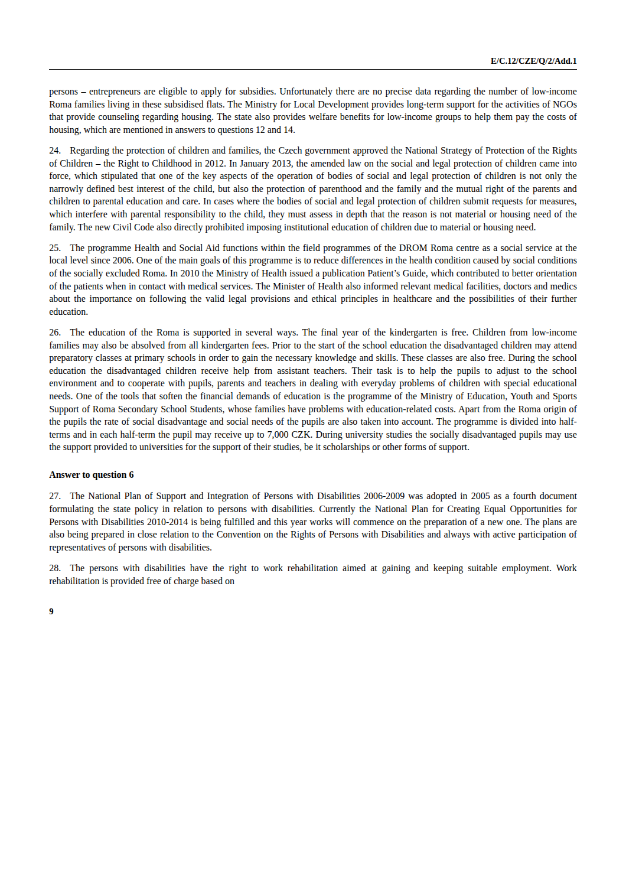E/C.12/CZE/Q/2/Add.1
persons – entrepreneurs are eligible to apply for subsidies. Unfortunately there are no precise data regarding the number of low-income Roma families living in these subsidised flats. The Ministry for Local Development provides long-term support for the activities of NGOs that provide counseling regarding housing. The state also provides welfare benefits for low-income groups to help them pay the costs of housing, which are mentioned in answers to questions 12 and 14.
24. Regarding the protection of children and families, the Czech government approved the National Strategy of Protection of the Rights of Children – the Right to Childhood in 2012. In January 2013, the amended law on the social and legal protection of children came into force, which stipulated that one of the key aspects of the operation of bodies of social and legal protection of children is not only the narrowly defined best interest of the child, but also the protection of parenthood and the family and the mutual right of the parents and children to parental education and care. In cases where the bodies of social and legal protection of children submit requests for measures, which interfere with parental responsibility to the child, they must assess in depth that the reason is not material or housing need of the family. The new Civil Code also directly prohibited imposing institutional education of children due to material or housing need.
25. The programme Health and Social Aid functions within the field programmes of the DROM Roma centre as a social service at the local level since 2006. One of the main goals of this programme is to reduce differences in the health condition caused by social conditions of the socially excluded Roma. In 2010 the Ministry of Health issued a publication Patient’s Guide, which contributed to better orientation of the patients when in contact with medical services. The Minister of Health also informed relevant medical facilities, doctors and medics about the importance on following the valid legal provisions and ethical principles in healthcare and the possibilities of their further education.
26. The education of the Roma is supported in several ways. The final year of the kindergarten is free. Children from low-income families may also be absolved from all kindergarten fees. Prior to the start of the school education the disadvantaged children may attend preparatory classes at primary schools in order to gain the necessary knowledge and skills. These classes are also free. During the school education the disadvantaged children receive help from assistant teachers. Their task is to help the pupils to adjust to the school environment and to cooperate with pupils, parents and teachers in dealing with everyday problems of children with special educational needs. One of the tools that soften the financial demands of education is the programme of the Ministry of Education, Youth and Sports Support of Roma Secondary School Students, whose families have problems with education-related costs. Apart from the Roma origin of the pupils the rate of social disadvantage and social needs of the pupils are also taken into account. The programme is divided into half-terms and in each half-term the pupil may receive up to 7,000 CZK. During university studies the socially disadvantaged pupils may use the support provided to universities for the support of their studies, be it scholarships or other forms of support.
Answer to question 6
27. The National Plan of Support and Integration of Persons with Disabilities 2006-2009 was adopted in 2005 as a fourth document formulating the state policy in relation to persons with disabilities. Currently the National Plan for Creating Equal Opportunities for Persons with Disabilities 2010-2014 is being fulfilled and this year works will commence on the preparation of a new one. The plans are also being prepared in close relation to the Convention on the Rights of Persons with Disabilities and always with active participation of representatives of persons with disabilities.
28. The persons with disabilities have the right to work rehabilitation aimed at gaining and keeping suitable employment. Work rehabilitation is provided free of charge based on
9